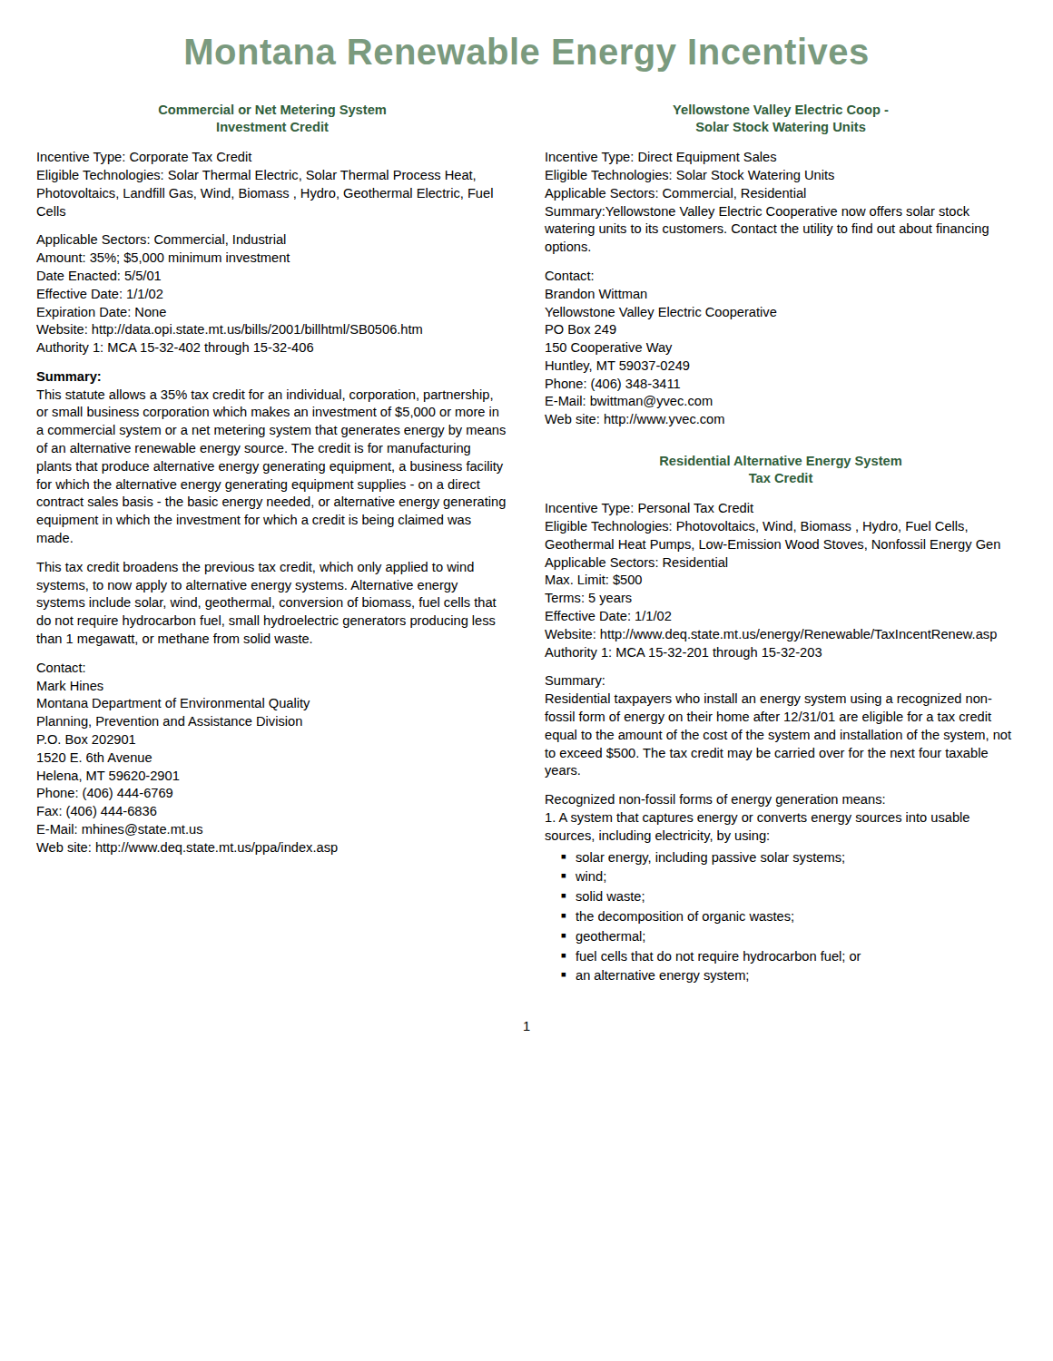Montana Renewable Energy Incentives
Commercial or Net Metering System
Investment Credit
Incentive Type: Corporate Tax Credit
Eligible Technologies: Solar Thermal Electric, Solar Thermal Process Heat, Photovoltaics, Landfill Gas, Wind, Biomass , Hydro, Geothermal Electric, Fuel Cells
Applicable Sectors: Commercial, Industrial
Amount: 35%; $5,000 minimum investment
Date Enacted: 5/5/01
Effective Date: 1/1/02
Expiration Date: None
Website: http://data.opi.state.mt.us/bills/2001/billhtml/SB0506.htm
Authority 1: MCA 15-32-402 through 15-32-406
Summary:
This statute allows a 35% tax credit for an individual, corporation, partnership, or small business corporation which makes an investment of $5,000 or more in a commercial system or a net metering system that generates energy by means of an alternative renewable energy source. The credit is for manufacturing plants that produce alternative energy generating equipment, a business facility for which the alternative energy generating equipment supplies - on a direct contract sales basis - the basic energy needed, or alternative energy generating equipment in which the investment for which a credit is being claimed was made.
This tax credit broadens the previous tax credit, which only applied to wind systems, to now apply to alternative energy systems. Alternative energy systems include solar, wind, geothermal, conversion of biomass, fuel cells that do not require hydrocarbon fuel, small hydroelectric generators producing less than 1 megawatt, or methane from solid waste.
Contact:
Mark Hines
Montana Department of Environmental Quality
Planning, Prevention and Assistance Division
P.O. Box 202901
1520 E. 6th Avenue
Helena, MT 59620-2901
Phone: (406) 444-6769
Fax: (406) 444-6836
E-Mail: mhines@state.mt.us
Web site: http://www.deq.state.mt.us/ppa/index.asp
Yellowstone Valley Electric Coop -
Solar Stock Watering Units
Incentive Type: Direct Equipment Sales
Eligible Technologies: Solar Stock Watering Units
Applicable Sectors: Commercial, Residential
Summary:Yellowstone Valley Electric Cooperative now offers solar stock watering units to its customers. Contact the utility to find out about financing options.
Contact:
Brandon Wittman
Yellowstone Valley Electric Cooperative
PO Box 249
150 Cooperative Way
Huntley, MT 59037-0249
Phone: (406) 348-3411
E-Mail: bwittman@yvec.com
Web site: http://www.yvec.com
Residential Alternative Energy System
Tax Credit
Incentive Type: Personal Tax Credit
Eligible Technologies: Photovoltaics, Wind, Biomass , Hydro, Fuel Cells, Geothermal Heat Pumps, Low-Emission Wood Stoves, Nonfossil Energy Gen
Applicable Sectors: Residential
Max. Limit: $500
Terms: 5 years
Effective Date: 1/1/02
Website: http://www.deq.state.mt.us/energy/Renewable/TaxIncentRenew.asp
Authority 1: MCA 15-32-201 through 15-32-203
Summary:
Residential taxpayers who install an energy system using a recognized non-fossil form of energy on their home after 12/31/01 are eligible for a tax credit equal to the amount of the cost of the system and installation of the system, not to exceed $500. The tax credit may be carried over for the next four taxable years.
Recognized non-fossil forms of energy generation means:
1. A system that captures energy or converts energy sources into usable sources, including electricity, by using:
solar energy, including passive solar systems;
wind;
solid waste;
the decomposition of organic wastes;
geothermal;
fuel cells that do not require hydrocarbon fuel; or
an alternative energy system;
1